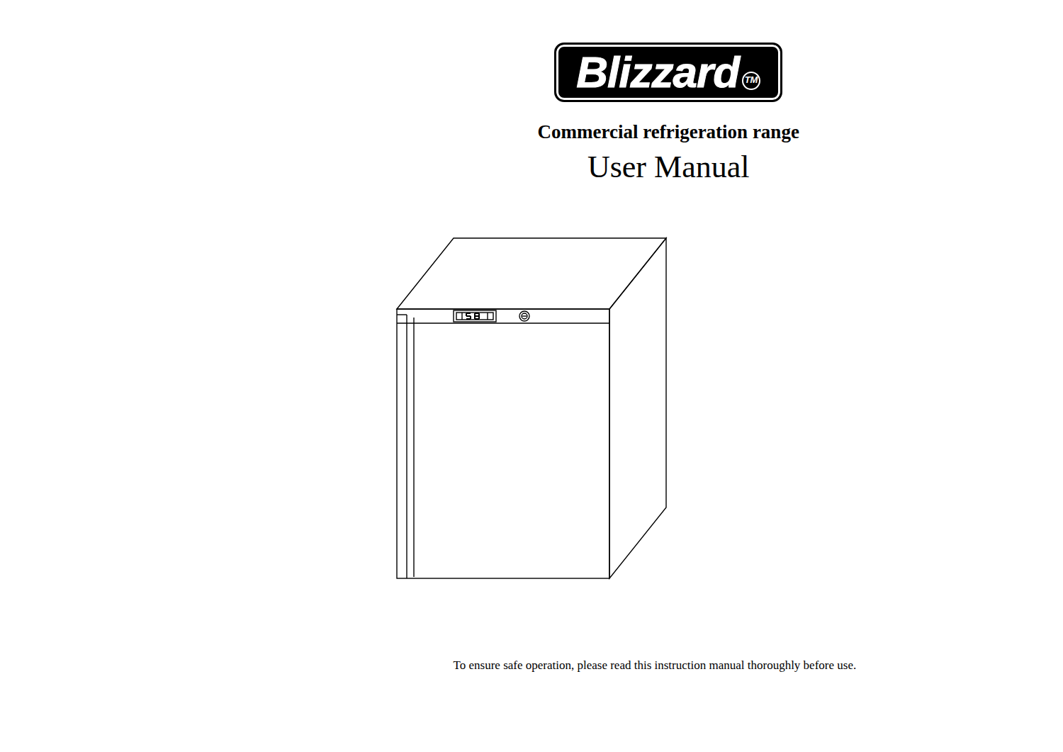Blizzard TM
Commercial refrigeration range
User Manual
To ensure safe operation, please read this instruction manual thoroughly before use.